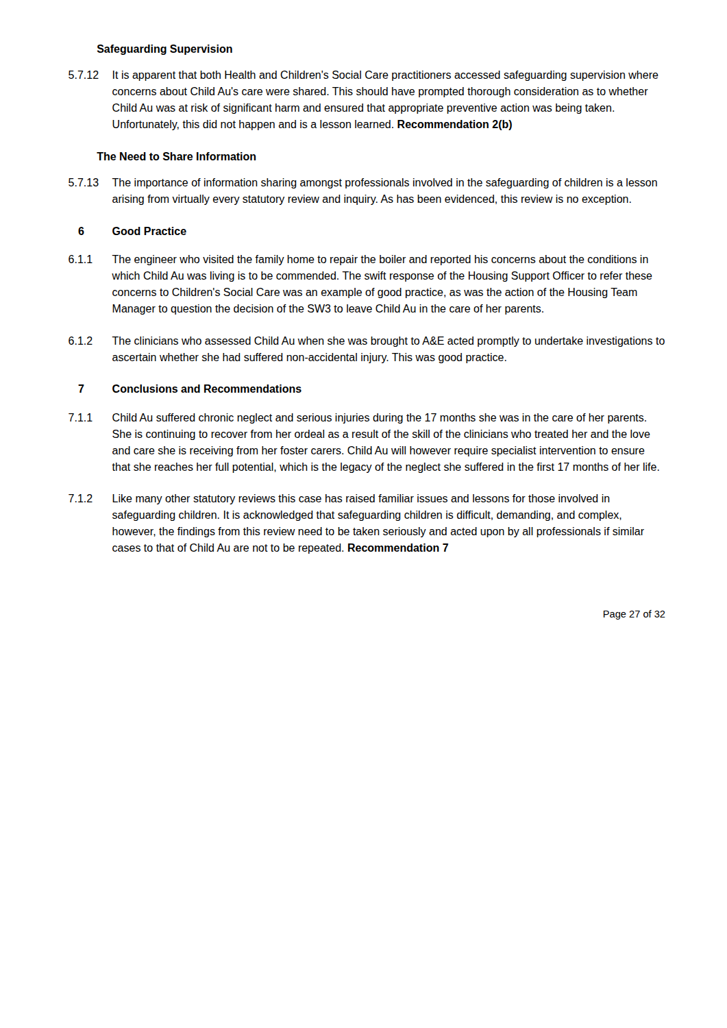Safeguarding Supervision
5.7.12
It is apparent that both Health and Children's Social Care practitioners accessed safeguarding supervision where concerns about Child Au's care were shared. This should have prompted thorough consideration as to whether Child Au was at risk of significant harm and ensured that appropriate preventive action was being taken. Unfortunately, this did not happen and is a lesson learned. Recommendation 2(b)
The Need to Share Information
5.7.13
The importance of information sharing amongst professionals involved in the safeguarding of children is a lesson arising from virtually every statutory review and inquiry. As has been evidenced, this review is no exception.
6
Good Practice
6.1.1
The engineer who visited the family home to repair the boiler and reported his concerns about the conditions in which Child Au was living is to be commended. The swift response of the Housing Support Officer to refer these concerns to Children's Social Care was an example of good practice, as was the action of the Housing Team Manager to question the decision of the SW3 to leave Child Au in the care of her parents.
6.1.2
The clinicians who assessed Child Au when she was brought to A&E acted promptly to undertake investigations to ascertain whether she had suffered non-accidental injury. This was good practice.
7
Conclusions and Recommendations
7.1.1
Child Au suffered chronic neglect and serious injuries during the 17 months she was in the care of her parents. She is continuing to recover from her ordeal as a result of the skill of the clinicians who treated her and the love and care she is receiving from her foster carers. Child Au will however require specialist intervention to ensure that she reaches her full potential, which is the legacy of the neglect she suffered in the first 17 months of her life.
7.1.2
Like many other statutory reviews this case has raised familiar issues and lessons for those involved in safeguarding children. It is acknowledged that safeguarding children is difficult, demanding, and complex, however, the findings from this review need to be taken seriously and acted upon by all professionals if similar cases to that of Child Au are not to be repeated. Recommendation 7
Page 27 of 32